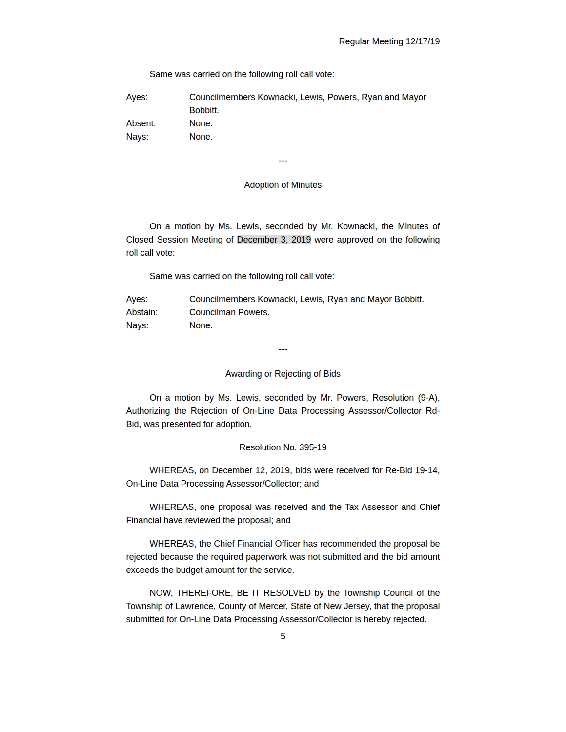Regular Meeting 12/17/19
Same was carried on the following roll call vote:
Ayes: Councilmembers Kownacki, Lewis, Powers, Ryan and Mayor Bobbitt.
Absent: None.
Nays: None.
---
Adoption of Minutes
On a motion by Ms. Lewis, seconded by Mr. Kownacki, the Minutes of Closed Session Meeting of December 3, 2019 were approved on the following roll call vote:
Same was carried on the following roll call vote:
Ayes: Councilmembers Kownacki, Lewis, Ryan and Mayor Bobbitt.
Abstain: Councilman Powers.
Nays: None.
---
Awarding or Rejecting of Bids
On a motion by Ms. Lewis, seconded by Mr. Powers, Resolution (9-A), Authorizing the Rejection of On-Line Data Processing Assessor/Collector Rd-Bid, was presented for adoption.
Resolution No. 395-19
WHEREAS, on December 12, 2019, bids were received for Re-Bid 19-14, On-Line Data Processing Assessor/Collector; and
WHEREAS, one proposal was received and the Tax Assessor and Chief Financial have reviewed the proposal; and
WHEREAS, the Chief Financial Officer has recommended the proposal be rejected because the required paperwork was not submitted and the bid amount exceeds the budget amount for the service.
NOW, THEREFORE, BE IT RESOLVED by the Township Council of the Township of Lawrence, County of Mercer, State of New Jersey, that the proposal submitted for On-Line Data Processing Assessor/Collector is hereby rejected.
5